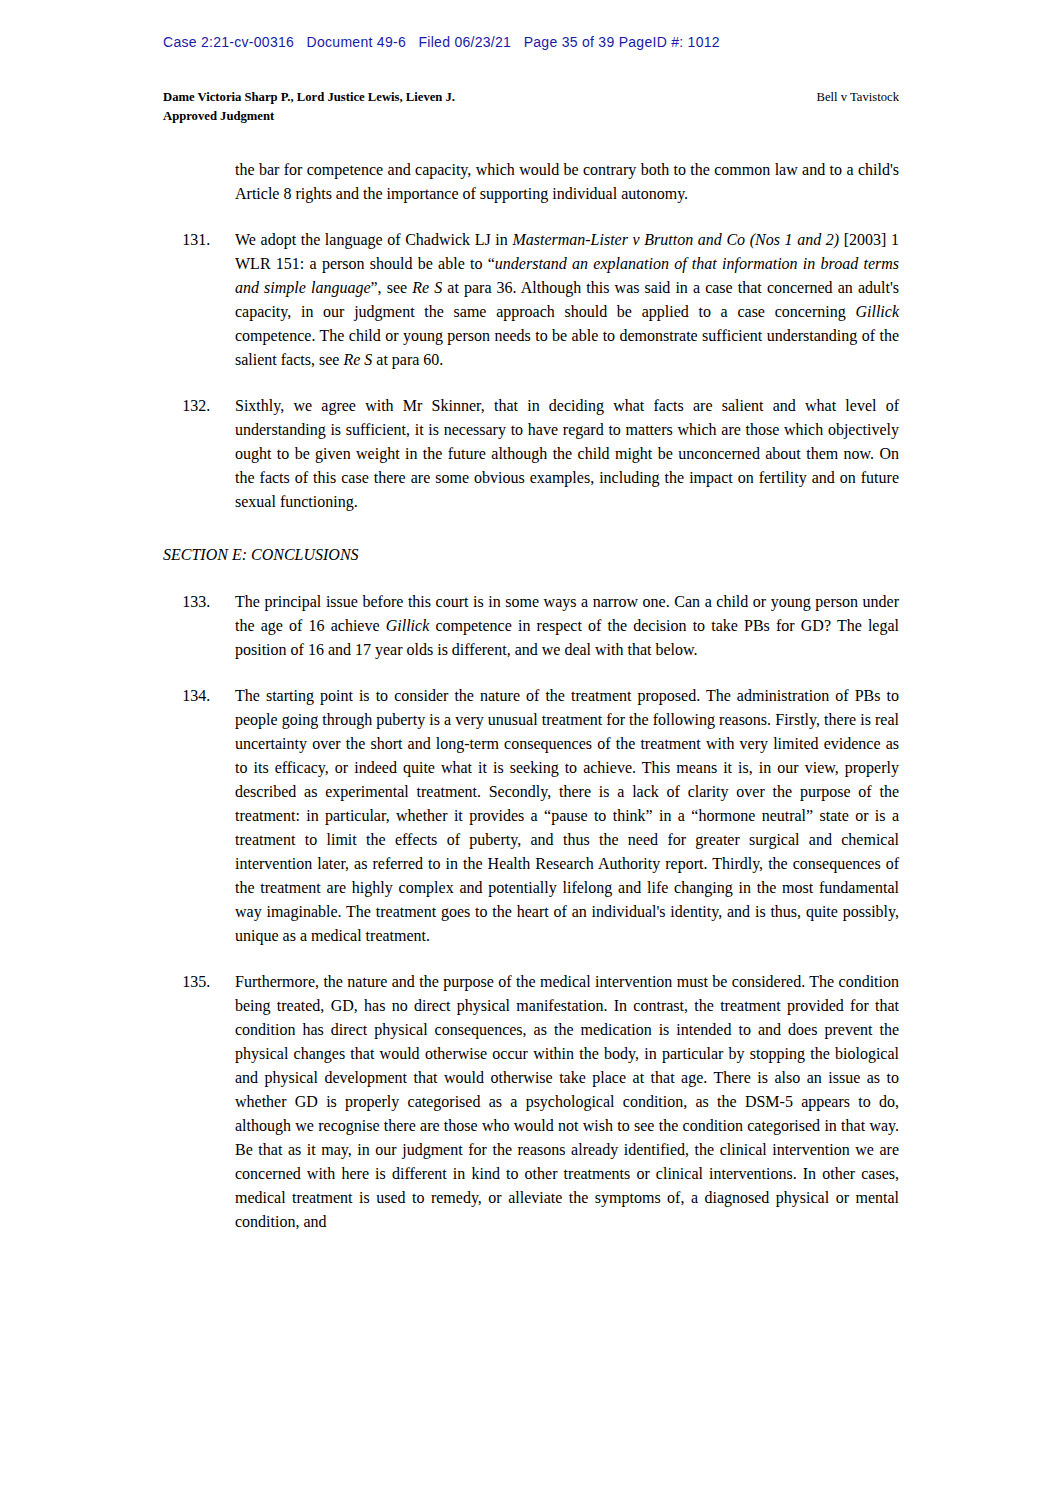Case 2:21-cv-00316 Document 49-6 Filed 06/23/21 Page 35 of 39 PageID #: 1012
Dame Victoria Sharp P., Lord Justice Lewis, Lieven J. Approved Judgment
Bell v Tavistock
the bar for competence and capacity, which would be contrary both to the common law and to a child's Article 8 rights and the importance of supporting individual autonomy.
We adopt the language of Chadwick LJ in Masterman-Lister v Brutton and Co (Nos 1 and 2) [2003] 1 WLR 151: a person should be able to “understand an explanation of that information in broad terms and simple language”, see Re S at para 36. Although this was said in a case that concerned an adult's capacity, in our judgment the same approach should be applied to a case concerning Gillick competence. The child or young person needs to be able to demonstrate sufficient understanding of the salient facts, see Re S at para 60.
Sixthly, we agree with Mr Skinner, that in deciding what facts are salient and what level of understanding is sufficient, it is necessary to have regard to matters which are those which objectively ought to be given weight in the future although the child might be unconcerned about them now. On the facts of this case there are some obvious examples, including the impact on fertility and on future sexual functioning.
SECTION E: CONCLUSIONS
The principal issue before this court is in some ways a narrow one. Can a child or young person under the age of 16 achieve Gillick competence in respect of the decision to take PBs for GD? The legal position of 16 and 17 year olds is different, and we deal with that below.
The starting point is to consider the nature of the treatment proposed. The administration of PBs to people going through puberty is a very unusual treatment for the following reasons. Firstly, there is real uncertainty over the short and long-term consequences of the treatment with very limited evidence as to its efficacy, or indeed quite what it is seeking to achieve. This means it is, in our view, properly described as experimental treatment. Secondly, there is a lack of clarity over the purpose of the treatment: in particular, whether it provides a “pause to think” in a “hormone neutral” state or is a treatment to limit the effects of puberty, and thus the need for greater surgical and chemical intervention later, as referred to in the Health Research Authority report. Thirdly, the consequences of the treatment are highly complex and potentially lifelong and life changing in the most fundamental way imaginable. The treatment goes to the heart of an individual's identity, and is thus, quite possibly, unique as a medical treatment.
Furthermore, the nature and the purpose of the medical intervention must be considered. The condition being treated, GD, has no direct physical manifestation. In contrast, the treatment provided for that condition has direct physical consequences, as the medication is intended to and does prevent the physical changes that would otherwise occur within the body, in particular by stopping the biological and physical development that would otherwise take place at that age. There is also an issue as to whether GD is properly categorised as a psychological condition, as the DSM-5 appears to do, although we recognise there are those who would not wish to see the condition categorised in that way. Be that as it may, in our judgment for the reasons already identified, the clinical intervention we are concerned with here is different in kind to other treatments or clinical interventions. In other cases, medical treatment is used to remedy, or alleviate the symptoms of, a diagnosed physical or mental condition, and